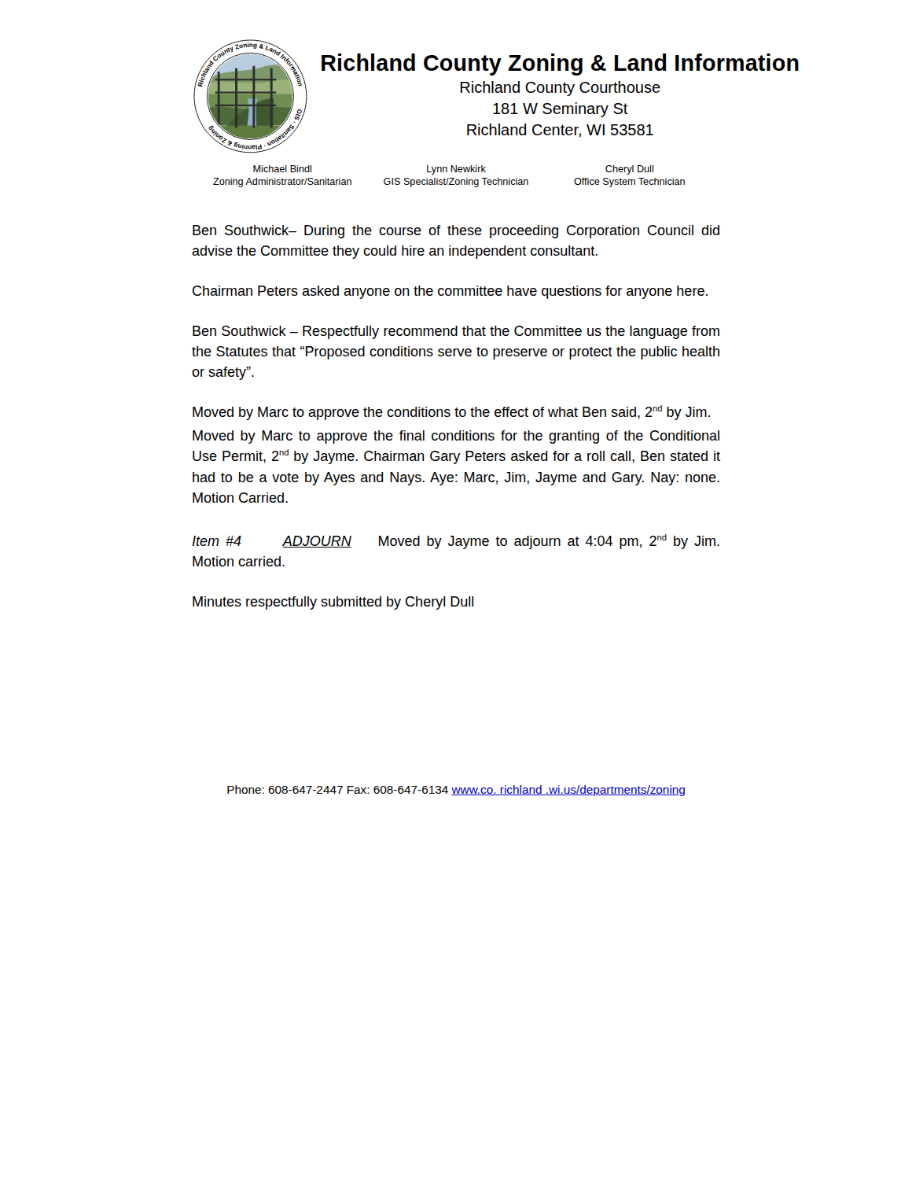Richland County Zoning & Land Information GIS · Sanitation · Planning & Zoning
Richland County Zoning & Land Information
Richland County Courthouse
181 W Seminary St
Richland Center, WI 53581
Michael Bindl Zoning Administrator/Sanitarian
Lynn Newkirk GIS Specialist/Zoning Technician
Cheryl Dull Office System Technician
Ben Southwick– During the course of these proceeding Corporation Council did advise the Committee they could hire an independent consultant.
Chairman Peters asked anyone on the committee have questions for anyone here.
Ben Southwick – Respectfully recommend that the Committee us the language from the Statutes that “Proposed conditions serve to preserve or protect the public health or safety”.
Moved by Marc to approve the conditions to the effect of what Ben said, 2nd by Jim.
Moved by Marc to approve the final conditions for the granting of the Conditional Use Permit, 2nd by Jayme. Chairman Gary Peters asked for a roll call, Ben stated it had to be a vote by Ayes and Nays. Aye: Marc, Jim, Jayme and Gary. Nay: none. Motion Carried.
Item #4 ADJOURNMoved by Jayme to adjourn at 4:04 pm, 2nd by Jim. Motion carried.
Minutes respectfully submitted by Cheryl Dull
Phone: 608-647-2447 Fax: 608-647-6134 www.co. richland .wi.us/departments/zoning